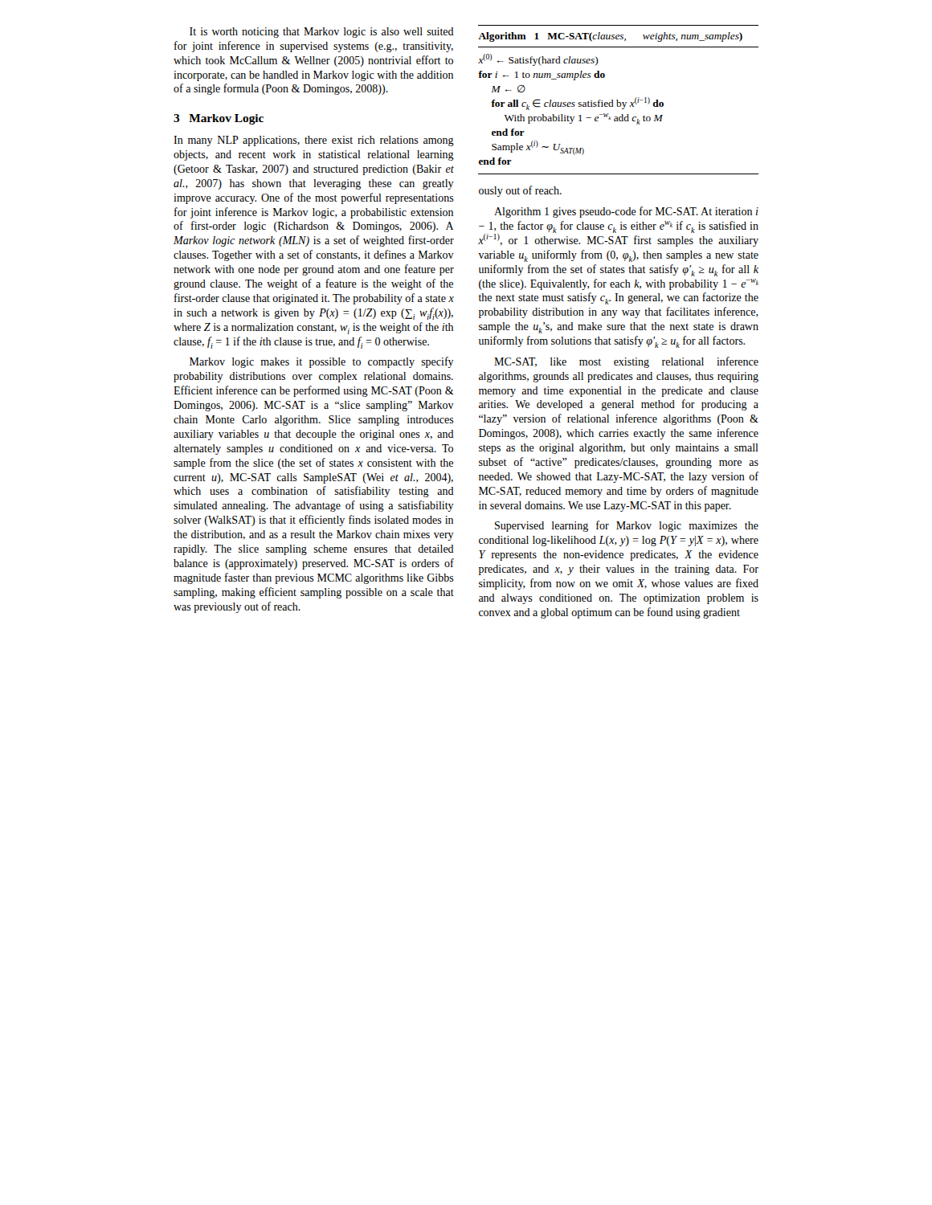It is worth noticing that Markov logic is also well suited for joint inference in supervised systems (e.g., transitivity, which took McCallum & Wellner (2005) nontrivial effort to incorporate, can be handled in Markov logic with the addition of a single formula (Poon & Domingos, 2008)).
3 Markov Logic
In many NLP applications, there exist rich relations among objects, and recent work in statistical relational learning (Getoor & Taskar, 2007) and structured prediction (Bakir et al., 2007) has shown that leveraging these can greatly improve accuracy. One of the most powerful representations for joint inference is Markov logic, a probabilistic extension of first-order logic (Richardson & Domingos, 2006). A Markov logic network (MLN) is a set of weighted first-order clauses. Together with a set of constants, it defines a Markov network with one node per ground atom and one feature per ground clause. The weight of a feature is the weight of the first-order clause that originated it. The probability of a state x in such a network is given by P(x) = (1/Z) exp (∑i wifi(x)), where Z is a normalization constant, wi is the weight of the ith clause, fi = 1 if the ith clause is true, and fi = 0 otherwise.
Markov logic makes it possible to compactly specify probability distributions over complex relational domains. Efficient inference can be performed using MC-SAT (Poon & Domingos, 2006). MC-SAT is a “slice sampling” Markov chain Monte Carlo algorithm. Slice sampling introduces auxiliary variables u that decouple the original ones x, and alternately samples u conditioned on x and vice-versa. To sample from the slice (the set of states x consistent with the current u), MC-SAT calls SampleSAT (Wei et al., 2004), which uses a combination of satisfiability testing and simulated annealing. The advantage of using a satisfiability solver (WalkSAT) is that it efficiently finds isolated modes in the distribution, and as a result the Markov chain mixes very rapidly. The slice sampling scheme ensures that detailed balance is (approximately) preserved. MC-SAT is orders of magnitude faster than previous MCMC algorithms like Gibbs sampling, making efficient sampling possible on a scale that was previously out of reach.
Algorithm 1 MC-SAT(clauses, weights, num_samples)
x(0) ← Satisfy(hard clauses)
for i ← 1 to num_samples do
M ← ∅
for all ck ∈ clauses satisfied by x(i−1) do
With probability 1 − e−wk add ck to M
end for
Sample x(i) ∼ USAT(M)
end for
ously out of reach.
Algorithm 1 gives pseudo-code for MC-SAT. At iteration i − 1, the factor φk for clause ck is either ewk if ck is satisfied in x(i−1), or 1 otherwise. MC-SAT first samples the auxiliary variable uk uniformly from (0, φk), then samples a new state uniformly from the set of states that satisfy φ′k ≥ uk for all k (the slice). Equivalently, for each k, with probability 1 − e−wk the next state must satisfy ck. In general, we can factorize the probability distribution in any way that facilitates inference, sample the uk’s, and make sure that the next state is drawn uniformly from solutions that satisfy φ′k ≥ uk for all factors.
MC-SAT, like most existing relational inference algorithms, grounds all predicates and clauses, thus requiring memory and time exponential in the predicate and clause arities. We developed a general method for producing a “lazy” version of relational inference algorithms (Poon & Domingos, 2008), which carries exactly the same inference steps as the original algorithm, but only maintains a small subset of “active” predicates/clauses, grounding more as needed. We showed that Lazy-MC-SAT, the lazy version of MC-SAT, reduced memory and time by orders of magnitude in several domains. We use Lazy-MC-SAT in this paper.
Supervised learning for Markov logic maximizes the conditional log-likelihood L(x, y) = log P(Y = y|X = x), where Y represents the non-evidence predicates, X the evidence predicates, and x, y their values in the training data. For simplicity, from now on we omit X, whose values are fixed and always conditioned on. The optimization problem is convex and a global optimum can be found using gradient